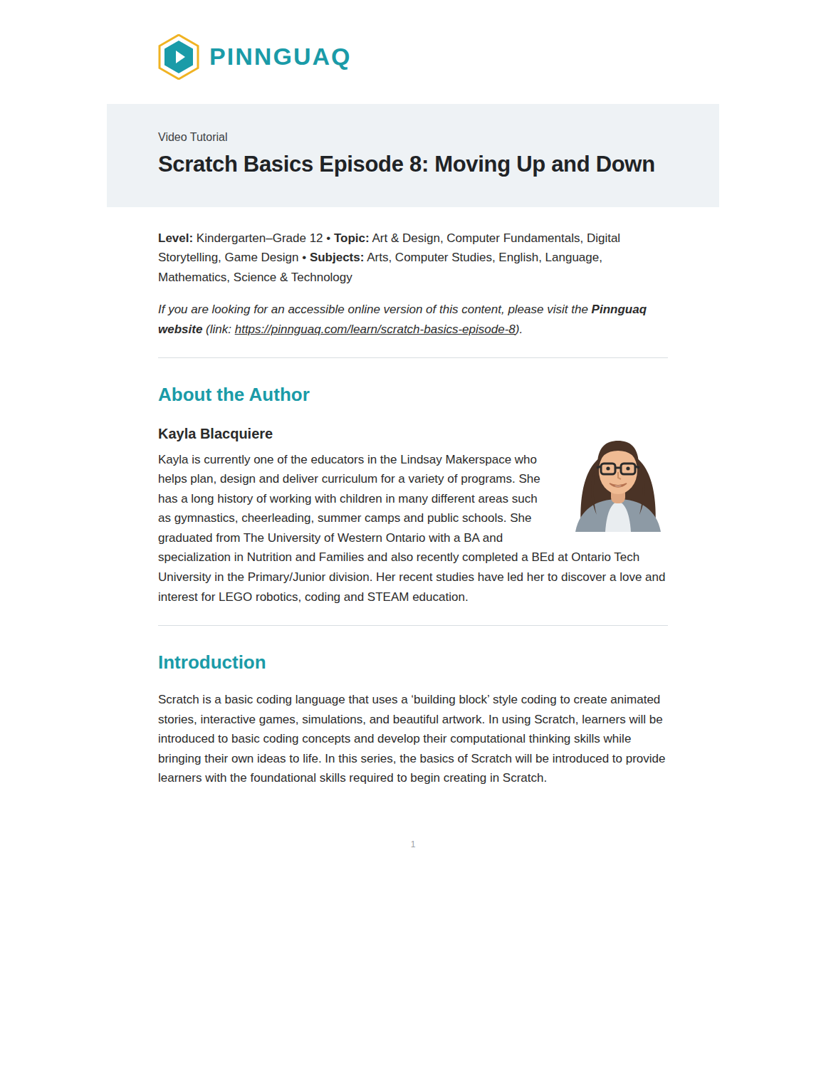PINNGUAQ
Video Tutorial
Scratch Basics Episode 8: Moving Up and Down
Level: Kindergarten–Grade 12 • Topic: Art & Design, Computer Fundamentals, Digital Storytelling, Game Design • Subjects: Arts, Computer Studies, English, Language, Mathematics, Science & Technology
If you are looking for an accessible online version of this content, please visit the Pinnguaq website (link: https://pinnguaq.com/learn/scratch-basics-episode-8).
About the Author
Kayla Blacquiere
Kayla is currently one of the educators in the Lindsay Makerspace who helps plan, design and deliver curriculum for a variety of programs. She has a long history of working with children in many different areas such as gymnastics, cheerleading, summer camps and public schools. She graduated from The University of Western Ontario with a BA and specialization in Nutrition and Families and also recently completed a BEd at Ontario Tech University in the Primary/Junior division. Her recent studies have led her to discover a love and interest for LEGO robotics, coding and STEAM education.
Introduction
Scratch is a basic coding language that uses a ‘building block’ style coding to create animated stories, interactive games, simulations, and beautiful artwork. In using Scratch, learners will be introduced to basic coding concepts and develop their computational thinking skills while bringing their own ideas to life. In this series, the basics of Scratch will be introduced to provide learners with the foundational skills required to begin creating in Scratch.
1